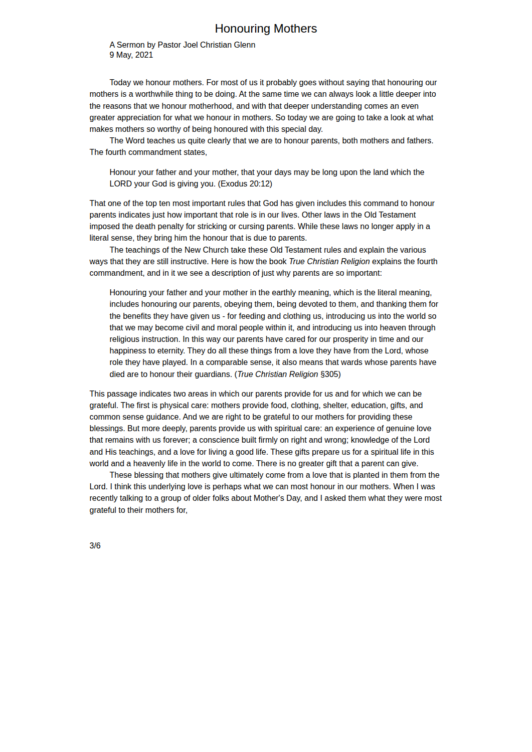Honouring Mothers
A Sermon by Pastor Joel Christian Glenn
9 May, 2021
Today we honour mothers. For most of us it probably goes without saying that honouring our mothers is a worthwhile thing to be doing. At the same time we can always look a little deeper into the reasons that we honour motherhood, and with that deeper understanding comes an even greater appreciation for what we honour in mothers. So today we are going to take a look at what makes mothers so worthy of being honoured with this special day.
The Word teaches us quite clearly that we are to honour parents, both mothers and fathers. The fourth commandment states,
Honour your father and your mother, that your days may be long upon the land which the LORD your God is giving you. (Exodus 20:12)
That one of the top ten most important rules that God has given includes this command to honour parents indicates just how important that role is in our lives. Other laws in the Old Testament imposed the death penalty for stricking or cursing parents. While these laws no longer apply in a literal sense, they bring him the honour that is due to parents.
The teachings of the New Church take these Old Testament rules and explain the various ways that they are still instructive. Here is how the book True Christian Religion explains the fourth commandment, and in it we see a description of just why parents are so important:
Honouring your father and your mother in the earthly meaning, which is the literal meaning, includes honouring our parents, obeying them, being devoted to them, and thanking them for the benefits they have given us - for feeding and clothing us, introducing us into the world so that we may become civil and moral people within it, and introducing us into heaven through religious instruction. In this way our parents have cared for our prosperity in time and our happiness to eternity. They do all these things from a love they have from the Lord, whose role they have played. In a comparable sense, it also means that wards whose parents have died are to honour their guardians. (True Christian Religion §305)
This passage indicates two areas in which our parents provide for us and for which we can be grateful. The first is physical care: mothers provide food, clothing, shelter, education, gifts, and common sense guidance. And we are right to be grateful to our mothers for providing these blessings. But more deeply, parents provide us with spiritual care: an experience of genuine love that remains with us forever; a conscience built firmly on right and wrong; knowledge of the Lord and His teachings, and a love for living a good life. These gifts prepare us for a spiritual life in this world and a heavenly life in the world to come. There is no greater gift that a parent can give.
These blessing that mothers give ultimately come from a love that is planted in them from the Lord. I think this underlying love is perhaps what we can most honour in our mothers. When I was recently talking to a group of older folks about Mother's Day, and I asked them what they were most grateful to their mothers for,
3/6